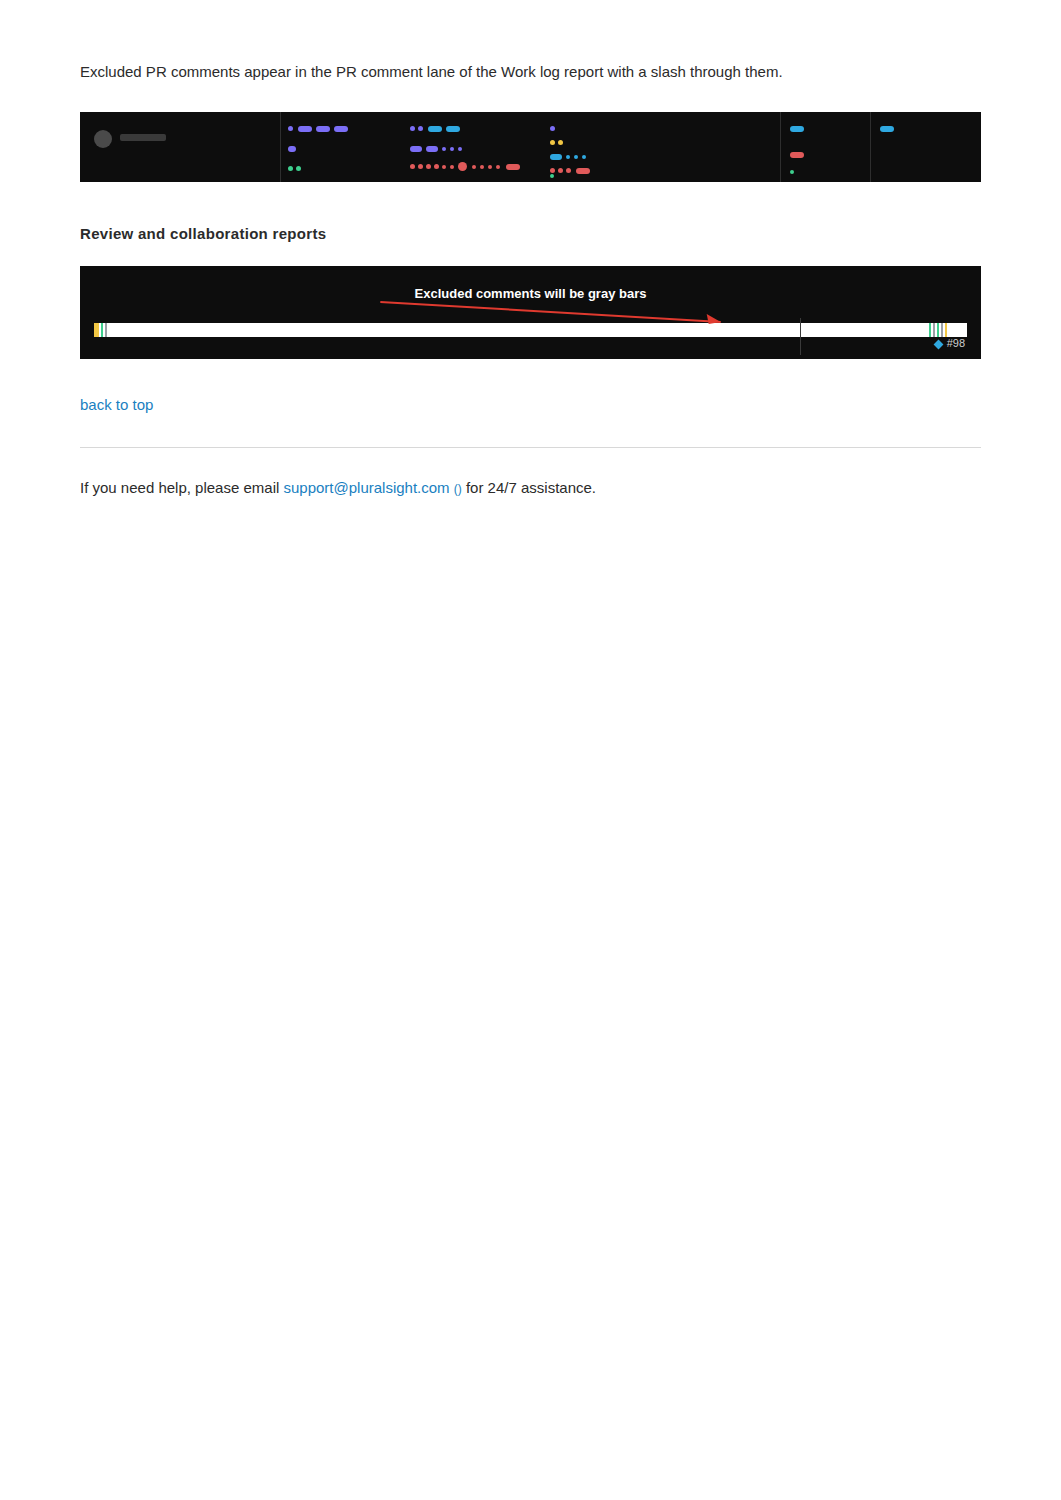Excluded PR comments appear in the PR comment lane of the Work log report with a slash through them.
Review and collaboration reports
Excluded comments will be gray bars
#98
back to top
If you need help, please email support@pluralsight.com () for 24/7 assistance.